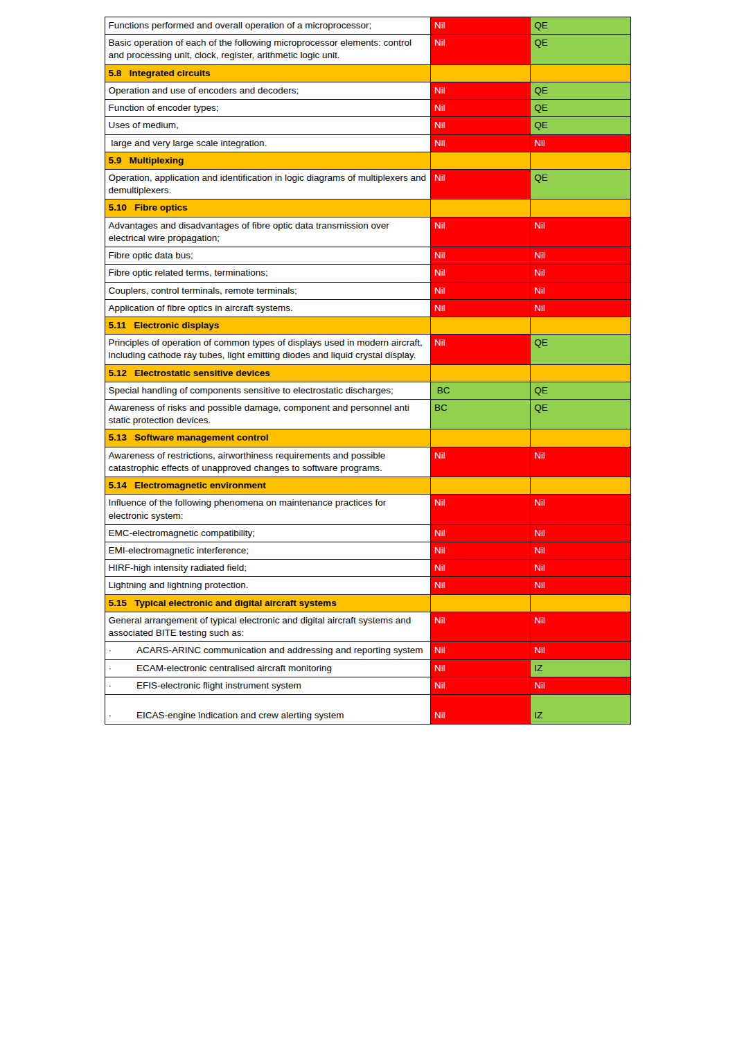| Functions performed and overall operation of a microprocessor; | Nil | QE |
| Basic operation of each of the following microprocessor elements: control and processing unit, clock, register, arithmetic logic unit. | Nil | QE |
| 5.8 Integrated circuits | | |
| Operation and use of encoders and decoders; | Nil | QE |
| Function of encoder types; | Nil | QE |
| Uses of medium, | Nil | QE |
| large and very large scale integration. | Nil | Nil |
| 5.9 Multiplexing | | |
| Operation, application and identification in logic diagrams of multiplexers and demultiplexers. | Nil | QE |
| 5.10 Fibre optics | | |
| Advantages and disadvantages of fibre optic data transmission over electrical wire propagation; | Nil | Nil |
| Fibre optic data bus; | Nil | Nil |
| Fibre optic related terms, terminations; | Nil | Nil |
| Couplers, control terminals, remote terminals; | Nil | Nil |
| Application of fibre optics in aircraft systems. | Nil | Nil |
| 5.11 Electronic displays | | |
| Principles of operation of common types of displays used in modern aircraft, including cathode ray tubes, light emitting diodes and liquid crystal display. | Nil | QE |
| 5.12 Electrostatic sensitive devices | | |
| Special handling of components sensitive to electrostatic discharges; | BC | QE |
| Awareness of risks and possible damage, component and personnel anti static protection devices. | BC | QE |
| 5.13 Software management control | | |
| Awareness of restrictions, airworthiness requirements and possible catastrophic effects of unapproved changes to software programs. | Nil | Nil |
| 5.14 Electromagnetic environment | | |
| Influence of the following phenomena on maintenance practices for electronic system: | Nil | Nil |
| EMC-electromagnetic compatibility; | Nil | Nil |
| EMI-electromagnetic interference; | Nil | Nil |
| HIRF-high intensity radiated field; | Nil | Nil |
| Lightning and lightning protection. | Nil | Nil |
| 5.15 Typical electronic and digital aircraft systems | | |
| General arrangement of typical electronic and digital aircraft systems and associated BITE testing such as: | Nil | Nil |
| · ACARS-ARINC communication and addressing and reporting system | Nil | Nil |
| · ECAM-electronic centralised aircraft monitoring | Nil | IZ |
| · EFIS-electronic flight instrument system | Nil | Nil |
| · EICAS-engine indication and crew alerting system | Nil | IZ |